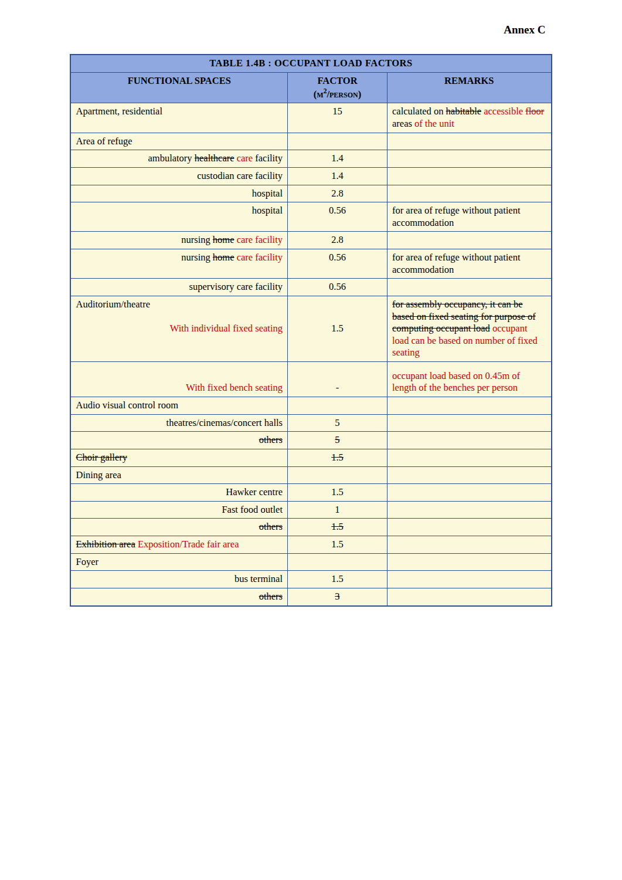Annex C
| TABLE 1.4B : OCCUPANT LOAD FACTORS |
| FUNCTIONAL SPACES | FACTOR (m 2 /person) | REMARKS |
| Apartment, residential | 15 | calculated on habitable accessible floor areas of the unit |
| Area of refuge | | |
| ambulatory healthcare care facility | 1.4 | |
| custodian care facility | 1.4 | |
| hospital | 2.8 | |
| hospital | 0.56 | for area of refuge without patient accommodation |
| nursing home care facility | 2.8 | |
| nursing home care facility | 0.56 | for area of refuge without patient accommodation |
| supervisory care facility | 0.56 | |
| Auditorium/theatre With individual fixed seating | 1.5 | for assembly occupancy, it can be based on fixed seating for purpose of computing occupant load occupant load can be based on number of fixed seating |
| With fixed bench seating | - | occupant load based on 0.45m of length of the benches per person |
| Audio visual control room | | |
| theatres/cinemas/concert halls | 5 | |
| others | 5 | |
| Choir gallery | 1.5 | |
| Dining area | | |
| Hawker centre | 1.5 | |
| Fast food outlet | 1 | |
| others | 1.5 | |
| Exhibition area Exposition/Trade fair area | 1.5 | |
| Foyer | | |
| bus terminal | 1.5 | |
| others | 3 | |